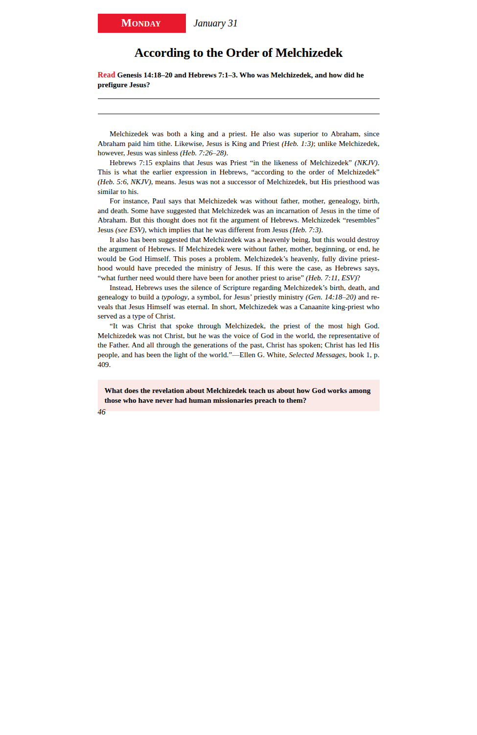Monday
January 31
According to the Order of Melchizedek
Read Genesis 14:18–20 and Hebrews 7:1–3. Who was Melchizedek, and how did he prefigure Jesus?
Melchizedek was both a king and a priest. He also was superior to Abraham, since Abraham paid him tithe. Likewise, Jesus is King and Priest (Heb. 1:3); unlike Melchizedek, however, Jesus was sinless (Heb. 7:26–28).
Hebrews 7:15 explains that Jesus was Priest “in the likeness of Melchizedek” (NKJV). This is what the earlier expression in Hebrews, “according to the order of Melchizedek” (Heb. 5:6, NKJV), means. Jesus was not a successor of Melchizedek, but His priesthood was similar to his.
For instance, Paul says that Melchizedek was without father, mother, genealogy, birth, and death. Some have suggested that Melchizedek was an incarnation of Jesus in the time of Abraham. But this thought does not fit the argument of Hebrews. Melchizedek “resembles” Jesus (see ESV), which implies that he was different from Jesus (Heb. 7:3).
It also has been suggested that Melchizedek was a heavenly being, but this would destroy the argument of Hebrews. If Melchizedek were without father, mother, beginning, or end, he would be God Himself. This poses a problem. Melchizedek’s heavenly, fully divine priesthood would have preceded the ministry of Jesus. If this were the case, as Hebrews says, “what further need would there have been for another priest to arise” (Heb. 7:11, ESV)?
Instead, Hebrews uses the silence of Scripture regarding Melchizedek’s birth, death, and genealogy to build a typology, a symbol, for Jesus’ priestly ministry (Gen. 14:18–20) and reveals that Jesus Himself was eternal. In short, Melchizedek was a Canaanite king-priest who served as a type of Christ.
“It was Christ that spoke through Melchizedek, the priest of the most high God. Melchizedek was not Christ, but he was the voice of God in the world, the representative of the Father. And all through the generations of the past, Christ has spoken; Christ has led His people, and has been the light of the world.”—Ellen G. White, Selected Messages, book 1, p. 409.
What does the revelation about Melchizedek teach us about how God works among those who have never had human missionaries preach to them?
46